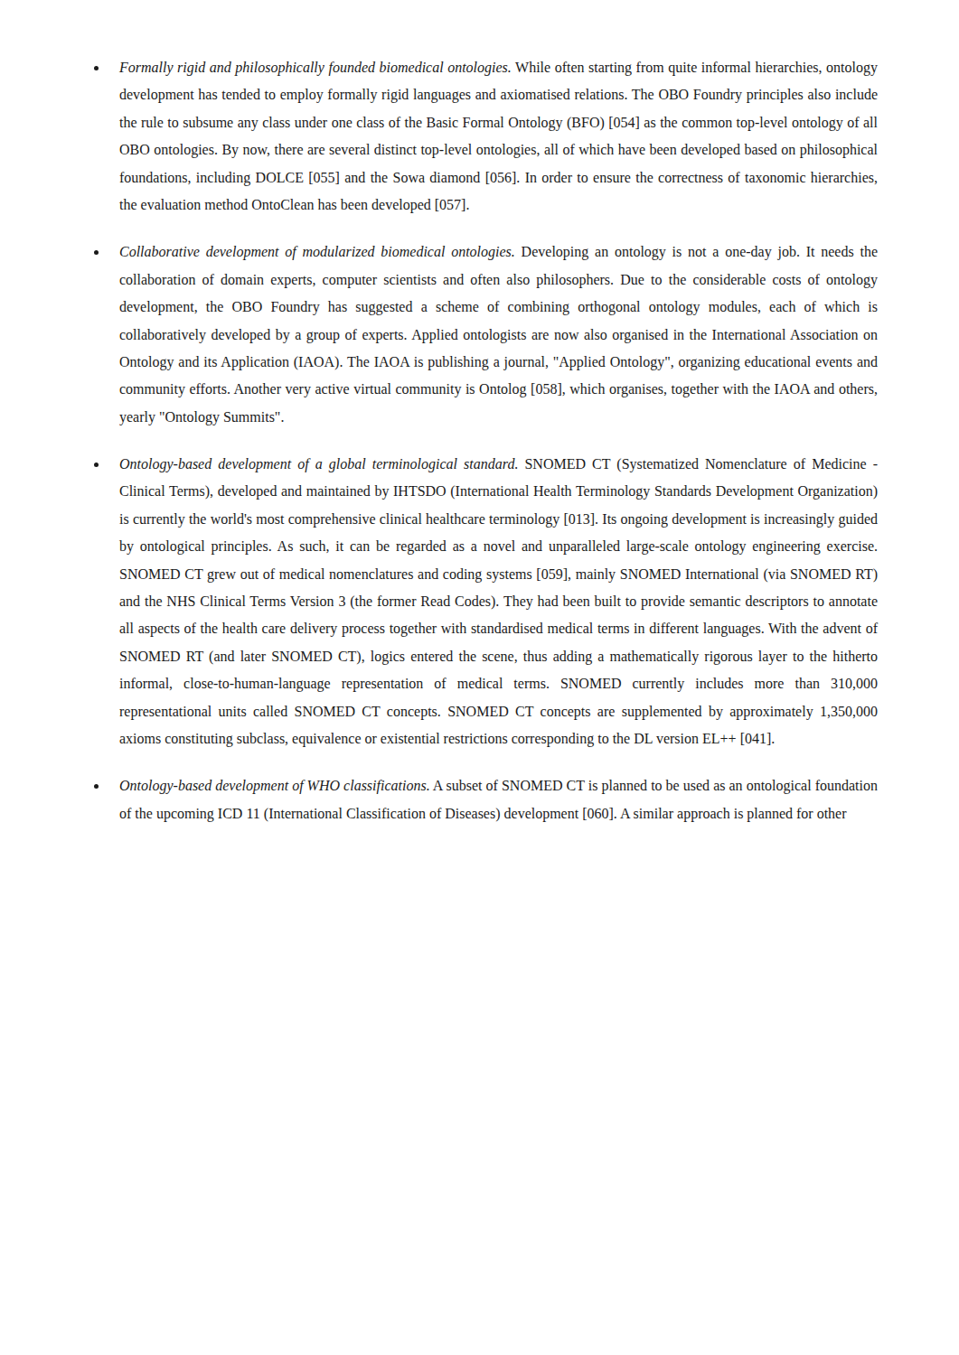Formally rigid and philosophically founded biomedical ontologies. While often starting from quite informal hierarchies, ontology development has tended to employ formally rigid languages and axiomatised relations. The OBO Foundry principles also include the rule to subsume any class under one class of the Basic Formal Ontology (BFO) [054] as the common top-level ontology of all OBO ontologies. By now, there are several distinct top-level ontologies, all of which have been developed based on philosophical foundations, including DOLCE [055] and the Sowa diamond [056]. In order to ensure the correctness of taxonomic hierarchies, the evaluation method OntoClean has been developed [057].
Collaborative development of modularized biomedical ontologies. Developing an ontology is not a one-day job. It needs the collaboration of domain experts, computer scientists and often also philosophers. Due to the considerable costs of ontology development, the OBO Foundry has suggested a scheme of combining orthogonal ontology modules, each of which is collaboratively developed by a group of experts. Applied ontologists are now also organised in the International Association on Ontology and its Application (IAOA). The IAOA is publishing a journal, "Applied Ontology", organizing educational events and community efforts. Another very active virtual community is Ontolog [058], which organises, together with the IAOA and others, yearly "Ontology Summits".
Ontology-based development of a global terminological standard. SNOMED CT (Systematized Nomenclature of Medicine - Clinical Terms), developed and maintained by IHTSDO (International Health Terminology Standards Development Organization) is currently the world's most comprehensive clinical healthcare terminology [013]. Its ongoing development is increasingly guided by ontological principles. As such, it can be regarded as a novel and unparalleled large-scale ontology engineering exercise. SNOMED CT grew out of medical nomenclatures and coding systems [059], mainly SNOMED International (via SNOMED RT) and the NHS Clinical Terms Version 3 (the former Read Codes). They had been built to provide semantic descriptors to annotate all aspects of the health care delivery process together with standardised medical terms in different languages. With the advent of SNOMED RT (and later SNOMED CT), logics entered the scene, thus adding a mathematically rigorous layer to the hitherto informal, close-to-human-language representation of medical terms. SNOMED currently includes more than 310,000 representational units called SNOMED CT concepts. SNOMED CT concepts are supplemented by approximately 1,350,000 axioms constituting subclass, equivalence or existential restrictions corresponding to the DL version EL++ [041].
Ontology-based development of WHO classifications. A subset of SNOMED CT is planned to be used as an ontological foundation of the upcoming ICD 11 (International Classification of Diseases) development [060]. A similar approach is planned for other